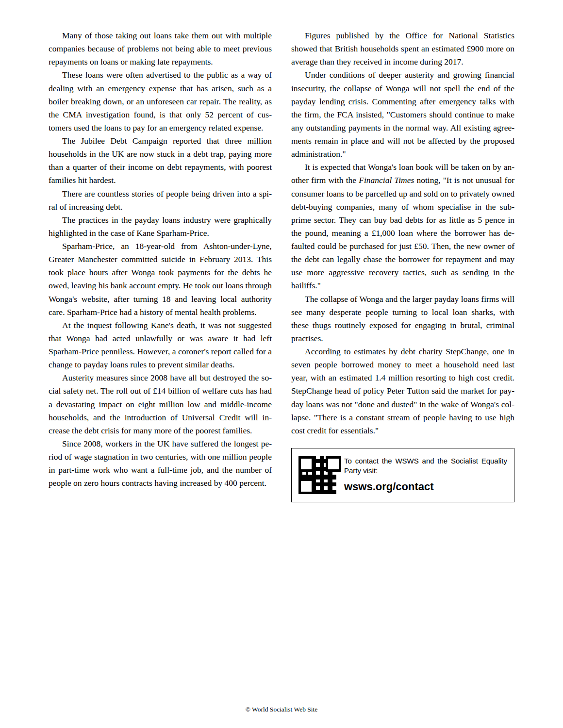Many of those taking out loans take them out with multiple companies because of problems not being able to meet previous repayments on loans or making late repayments.
These loans were often advertised to the public as a way of dealing with an emergency expense that has arisen, such as a boiler breaking down, or an unforeseen car repair. The reality, as the CMA investigation found, is that only 52 percent of customers used the loans to pay for an emergency related expense.
The Jubilee Debt Campaign reported that three million households in the UK are now stuck in a debt trap, paying more than a quarter of their income on debt repayments, with poorest families hit hardest.
There are countless stories of people being driven into a spiral of increasing debt.
The practices in the payday loans industry were graphically highlighted in the case of Kane Sparham-Price.
Sparham-Price, an 18-year-old from Ashton-under-Lyne, Greater Manchester committed suicide in February 2013. This took place hours after Wonga took payments for the debts he owed, leaving his bank account empty. He took out loans through Wonga's website, after turning 18 and leaving local authority care. Sparham-Price had a history of mental health problems.
At the inquest following Kane's death, it was not suggested that Wonga had acted unlawfully or was aware it had left Sparham-Price penniless. However, a coroner's report called for a change to payday loans rules to prevent similar deaths.
Austerity measures since 2008 have all but destroyed the social safety net. The roll out of £14 billion of welfare cuts has had a devastating impact on eight million low and middle-income households, and the introduction of Universal Credit will increase the debt crisis for many more of the poorest families.
Since 2008, workers in the UK have suffered the longest period of wage stagnation in two centuries, with one million people in part-time work who want a full-time job, and the number of people on zero hours contracts having increased by 400 percent.
Figures published by the Office for National Statistics showed that British households spent an estimated £900 more on average than they received in income during 2017.
Under conditions of deeper austerity and growing financial insecurity, the collapse of Wonga will not spell the end of the payday lending crisis. Commenting after emergency talks with the firm, the FCA insisted, "Customers should continue to make any outstanding payments in the normal way. All existing agreements remain in place and will not be affected by the proposed administration."
It is expected that Wonga's loan book will be taken on by another firm with the Financial Times noting, "It is not unusual for consumer loans to be parcelled up and sold on to privately owned debt-buying companies, many of whom specialise in the subprime sector. They can buy bad debts for as little as 5 pence in the pound, meaning a £1,000 loan where the borrower has defaulted could be purchased for just £50. Then, the new owner of the debt can legally chase the borrower for repayment and may use more aggressive recovery tactics, such as sending in the bailiffs."
The collapse of Wonga and the larger payday loans firms will see many desperate people turning to local loan sharks, with these thugs routinely exposed for engaging in brutal, criminal practises.
According to estimates by debt charity StepChange, one in seven people borrowed money to meet a household need last year, with an estimated 1.4 million resorting to high cost credit. StepChange head of policy Peter Tutton said the market for payday loans was not "done and dusted" in the wake of Wonga's collapse. "There is a constant stream of people having to use high cost credit for essentials."
To contact the WSWS and the Socialist Equality Party visit: wsws.org/contact
© World Socialist Web Site